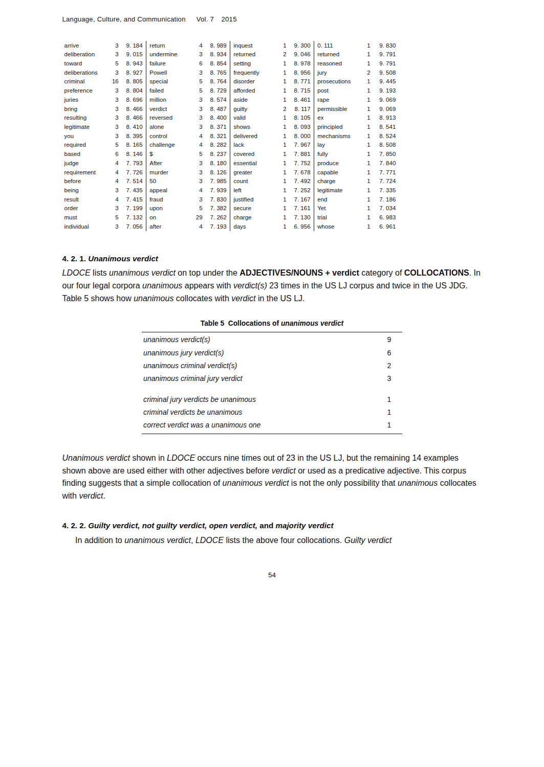Language, Culture, and CommunicationVol. 72015
| arrive | 3 | 9. 184 | return | 4 | 8. 989 | inquest | 1 | 9. 300 | 0. 111 | 1 | 9. 830 | | | |
| deliberation | 3 | 9. 015 | undermine | 3 | 8. 934 | returned | 2 | 9. 046 | returned | 1 | 9. 791 | | | |
| toward | 5 | 8. 943 | failure | 6 | 8. 854 | setting | 1 | 8. 978 | reasoned | 1 | 9. 791 | | | |
| deliberations | 3 | 8. 927 | Powell | 3 | 8. 765 | frequently | 1 | 8. 956 | jury | 2 | 9. 508 | | | |
| criminal | 16 | 8. 805 | special | 5 | 8. 764 | disorder | 1 | 8. 771 | prosecutions | 1 | 9. 445 | | | |
| preference | 3 | 8. 804 | failed | 5 | 8. 729 | afforded | 1 | 8. 715 | post | 1 | 9. 193 | | | |
| juries | 3 | 8. 696 | million | 3 | 8. 574 | aside | 1 | 8. 461 | rape | 1 | 9. 069 | | | |
| bring | 3 | 8. 466 | verdict | 3 | 8. 487 | guilty | 2 | 8. 117 | permissible | 1 | 9. 069 | | | |
| resulting | 3 | 8. 466 | reversed | 3 | 8. 400 | valid | 1 | 8. 105 | ex | 1 | 8. 913 | | | |
| legitimate | 3 | 8. 410 | alone | 3 | 8. 371 | shows | 1 | 8. 093 | principled | 1 | 8. 541 | | | |
| you | 3 | 8. 395 | control | 4 | 8. 321 | delivered | 1 | 8. 000 | mechanisms | 1 | 8. 524 | | | |
| required | 5 | 8. 165 | challenge | 4 | 8. 282 | lack | 1 | 7. 967 | lay | 1 | 8. 508 | | | |
| based | 6 | 8. 146 | $ | 5 | 8. 237 | covered | 1 | 7. 881 | fully | 1 | 7. 850 | | | |
| judge | 4 | 7. 793 | After | 3 | 8. 180 | essential | 1 | 7. 752 | produce | 1 | 7. 840 | | | |
| requirement | 4 | 7. 726 | murder | 3 | 8. 126 | greater | 1 | 7. 678 | capable | 1 | 7. 771 | | | |
| before | 4 | 7. 514 | 50 | 3 | 7. 985 | count | 1 | 7. 492 | charge | 1 | 7. 724 | | | |
| being | 3 | 7. 435 | appeal | 4 | 7. 939 | left | 1 | 7. 252 | legitimate | 1 | 7. 335 | | | |
| result | 4 | 7. 415 | fraud | 3 | 7. 830 | justified | 1 | 7. 167 | end | 1 | 7. 186 | | | |
| order | 3 | 7. 199 | upon | 5 | 7. 382 | secure | 1 | 7. 161 | Yet | 1 | 7. 034 | | | |
| must | 5 | 7. 132 | on | 29 | 7. 262 | charge | 1 | 7. 130 | trial | 1 | 6. 983 | | | |
| individual | 3 | 7. 056 | after | 4 | 7. 193 | days | 1 | 6. 956 | whose | 1 | 6. 961 | | | |
4. 2. 1. Unanimous verdict
LDOCE lists unanimous verdict on top under the ADJECTIVES/NOUNS + verdict category of COLLOCATIONS. In our four legal corpora unanimous appears with verdict(s) 23 times in the US LJ corpus and twice in the US JDG. Table 5 shows how unanimous collocates with verdict in the US LJ.
Table 5 Collocations of unanimous verdict
| unanimous verdict(s) | 9 |
| unanimous jury verdict(s) | 6 |
| unanimous criminal verdict(s) | 2 |
| unanimous criminal jury verdict | 3 |
| criminal jury verdicts be unanimous | 1 |
| criminal verdicts be unanimous | 1 |
| correct verdict was a unanimous one | 1 |
Unanimous verdict shown in LDOCE occurs nine times out of 23 in the US LJ, but the remaining 14 examples shown above are used either with other adjectives before verdict or used as a predicative adjective. This corpus finding suggests that a simple collocation of unanimous verdict is not the only possibility that unanimous collocates with verdict.
4. 2. 2. Guilty verdict, not guilty verdict, open verdict, and majority verdict
In addition to unanimous verdict, LDOCE lists the above four collocations. Guilty verdict
54